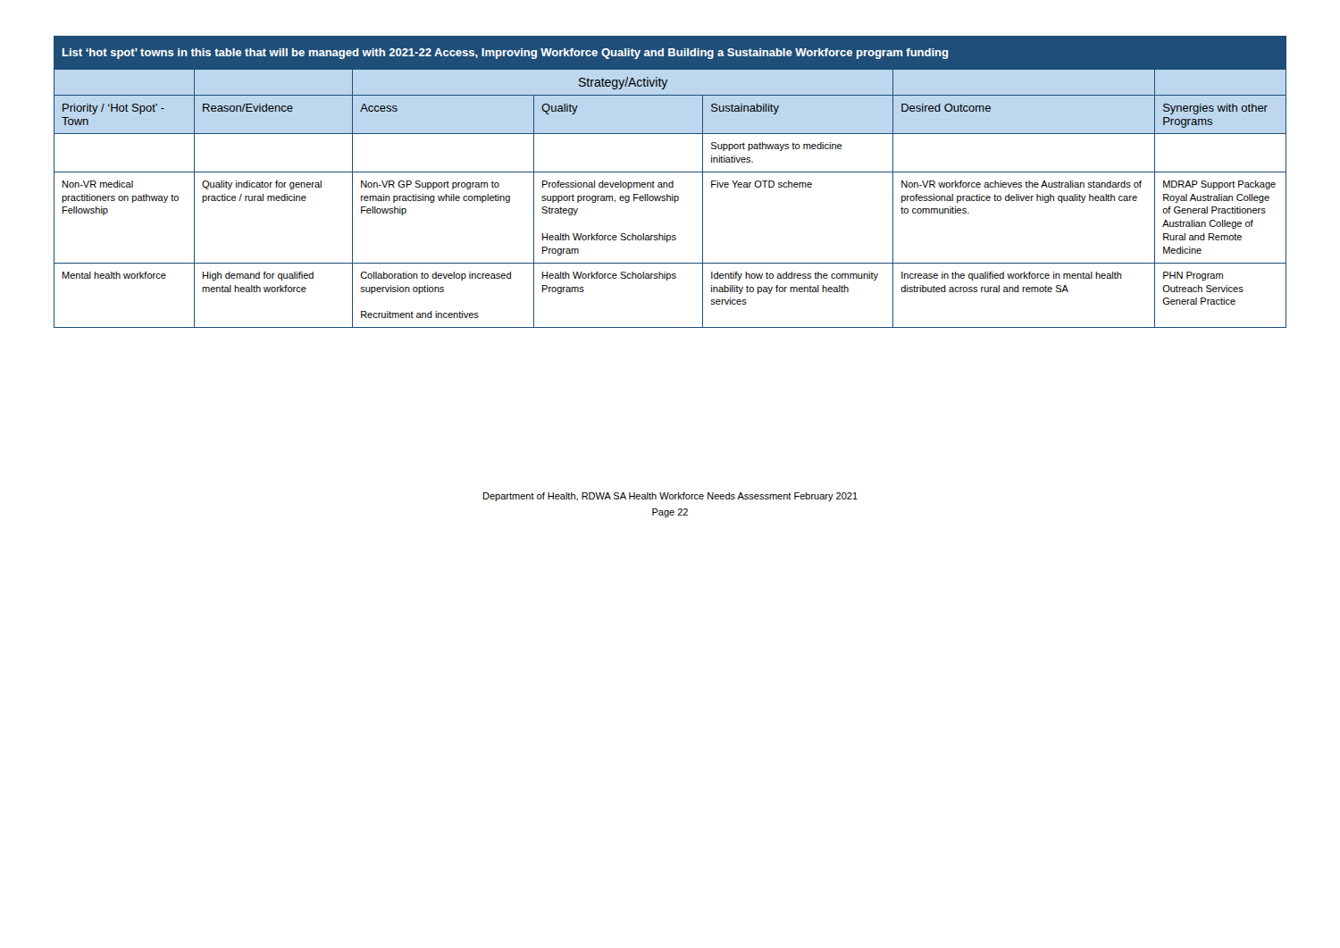List ‘hot spot’ towns in this table that will be managed with 2021-22 Access, Improving Workforce Quality and Building a Sustainable Workforce program funding
| | | Strategy/Activity | | |
| --- | --- | --- | --- | --- |
| Priority / ‘Hot Spot’ - Town | Reason/Evidence | Access | Quality | Sustainability | Desired Outcome | Synergies with other Programs |
| | | | | Support pathways to medicine initiatives. | | |
| Non-VR medical practitioners on pathway to Fellowship | Quality indicator for general practice / rural medicine | Non-VR GP Support program to remain practising while completing Fellowship | Professional development and support program, eg Fellowship Strategy Health Workforce Scholarships Program | Five Year OTD scheme | Non-VR workforce achieves the Australian standards of professional practice to deliver high quality health care to communities. | MDRAP Support Package Royal Australian College of General Practitioners Australian College of Rural and Remote Medicine |
| Mental health workforce | High demand for qualified mental health workforce | Collaboration to develop increased supervision options Recruitment and incentives | Health Workforce Scholarships Programs | Identify how to address the community inability to pay for mental health services | Increase in the qualified workforce in mental health distributed across rural and remote SA | PHN Program Outreach Services General Practice |
Department of Health, RDWA SA Health Workforce Needs Assessment February 2021
Page 22